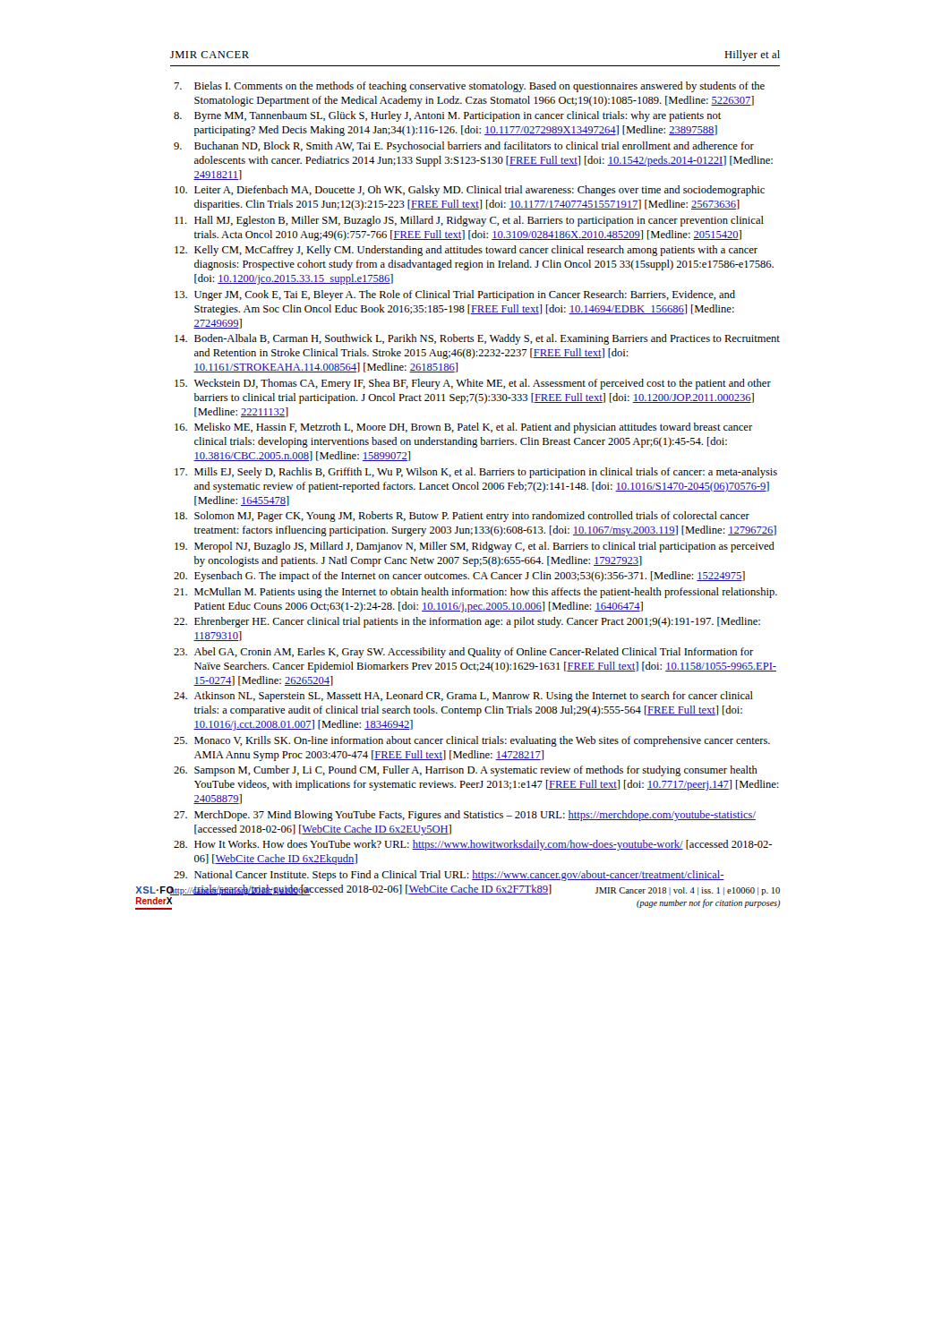JMIR CANCER
Hillyer et al
Bielas I. Comments on the methods of teaching conservative stomatology. Based on questionnaires answered by students of the Stomatologic Department of the Medical Academy in Lodz. Czas Stomatol 1966 Oct;19(10):1085-1089. [Medline: 5226307]
Byrne MM, Tannenbaum SL, Glück S, Hurley J, Antoni M. Participation in cancer clinical trials: why are patients not participating? Med Decis Making 2014 Jan;34(1):116-126. [doi: 10.1177/0272989X13497264] [Medline: 23897588]
Buchanan ND, Block R, Smith AW, Tai E. Psychosocial barriers and facilitators to clinical trial enrollment and adherence for adolescents with cancer. Pediatrics 2014 Jun;133 Suppl 3:S123-S130 [FREE Full text] [doi: 10.1542/peds.2014-0122I] [Medline: 24918211]
Leiter A, Diefenbach MA, Doucette J, Oh WK, Galsky MD. Clinical trial awareness: Changes over time and sociodemographic disparities. Clin Trials 2015 Jun;12(3):215-223 [FREE Full text] [doi: 10.1177/1740774515571917] [Medline: 25673636]
Hall MJ, Egleston B, Miller SM, Buzaglo JS, Millard J, Ridgway C, et al. Barriers to participation in cancer prevention clinical trials. Acta Oncol 2010 Aug;49(6):757-766 [FREE Full text] [doi: 10.3109/0284186X.2010.485209] [Medline: 20515420]
Kelly CM, McCaffrey J, Kelly CM. Understanding and attitudes toward cancer clinical research among patients with a cancer diagnosis: Prospective cohort study from a disadvantaged region in Ireland. J Clin Oncol 2015 33(15suppl) 2015:e17586-e17586. [doi: 10.1200/jco.2015.33.15_suppl.e17586]
Unger JM, Cook E, Tai E, Bleyer A. The Role of Clinical Trial Participation in Cancer Research: Barriers, Evidence, and Strategies. Am Soc Clin Oncol Educ Book 2016;35:185-198 [FREE Full text] [doi: 10.14694/EDBK_156686] [Medline: 27249699]
Boden-Albala B, Carman H, Southwick L, Parikh NS, Roberts E, Waddy S, et al. Examining Barriers and Practices to Recruitment and Retention in Stroke Clinical Trials. Stroke 2015 Aug;46(8):2232-2237 [FREE Full text] [doi: 10.1161/STROKEAHA.114.008564] [Medline: 26185186]
Weckstein DJ, Thomas CA, Emery IF, Shea BF, Fleury A, White ME, et al. Assessment of perceived cost to the patient and other barriers to clinical trial participation. J Oncol Pract 2011 Sep;7(5):330-333 [FREE Full text] [doi: 10.1200/JOP.2011.000236] [Medline: 22211132]
Melisko ME, Hassin F, Metzroth L, Moore DH, Brown B, Patel K, et al. Patient and physician attitudes toward breast cancer clinical trials: developing interventions based on understanding barriers. Clin Breast Cancer 2005 Apr;6(1):45-54. [doi: 10.3816/CBC.2005.n.008] [Medline: 15899072]
Mills EJ, Seely D, Rachlis B, Griffith L, Wu P, Wilson K, et al. Barriers to participation in clinical trials of cancer: a meta-analysis and systematic review of patient-reported factors. Lancet Oncol 2006 Feb;7(2):141-148. [doi: 10.1016/S1470-2045(06)70576-9] [Medline: 16455478]
Solomon MJ, Pager CK, Young JM, Roberts R, Butow P. Patient entry into randomized controlled trials of colorectal cancer treatment: factors influencing participation. Surgery 2003 Jun;133(6):608-613. [doi: 10.1067/msy.2003.119] [Medline: 12796726]
Meropol NJ, Buzaglo JS, Millard J, Damjanov N, Miller SM, Ridgway C, et al. Barriers to clinical trial participation as perceived by oncologists and patients. J Natl Compr Canc Netw 2007 Sep;5(8):655-664. [Medline: 17927923]
Eysenbach G. The impact of the Internet on cancer outcomes. CA Cancer J Clin 2003;53(6):356-371. [Medline: 15224975]
McMullan M. Patients using the Internet to obtain health information: how this affects the patient-health professional relationship. Patient Educ Couns 2006 Oct;63(1-2):24-28. [doi: 10.1016/j.pec.2005.10.006] [Medline: 16406474]
Ehrenberger HE. Cancer clinical trial patients in the information age: a pilot study. Cancer Pract 2001;9(4):191-197. [Medline: 11879310]
Abel GA, Cronin AM, Earles K, Gray SW. Accessibility and Quality of Online Cancer-Related Clinical Trial Information for Naïve Searchers. Cancer Epidemiol Biomarkers Prev 2015 Oct;24(10):1629-1631 [FREE Full text] [doi: 10.1158/1055-9965.EPI-15-0274] [Medline: 26265204]
Atkinson NL, Saperstein SL, Massett HA, Leonard CR, Grama L, Manrow R. Using the Internet to search for cancer clinical trials: a comparative audit of clinical trial search tools. Contemp Clin Trials 2008 Jul;29(4):555-564 [FREE Full text] [doi: 10.1016/j.cct.2008.01.007] [Medline: 18346942]
Monaco V, Krills SK. On-line information about cancer clinical trials: evaluating the Web sites of comprehensive cancer centers. AMIA Annu Symp Proc 2003:470-474 [FREE Full text] [Medline: 14728217]
Sampson M, Cumber J, Li C, Pound CM, Fuller A, Harrison D. A systematic review of methods for studying consumer health YouTube videos, with implications for systematic reviews. PeerJ 2013;1:e147 [FREE Full text] [doi: 10.7717/peerj.147] [Medline: 24058879]
MerchDope. 37 Mind Blowing YouTube Facts, Figures and Statistics – 2018 URL: https://merchdope.com/youtube-statistics/ [accessed 2018-02-06] [WebCite Cache ID 6x2EUy5OH]
How It Works. How does YouTube work? URL: https://www.howitworksdaily.com/how-does-youtube-work/ [accessed 2018-02-06] [WebCite Cache ID 6x2Ekqudn]
National Cancer Institute. Steps to Find a Clinical Trial URL: https://www.cancer.gov/about-cancer/treatment/clinical-trials/search/trial-guide [accessed 2018-02-06] [WebCite Cache ID 6x2F7Tk89]
XSL·FO
Render X
http://cancer.jmir.org/2018/1/e10060/
JMIR Cancer 2018 | vol. 4 | iss. 1 | e10060 | p. 10
(page number not for citation purposes)